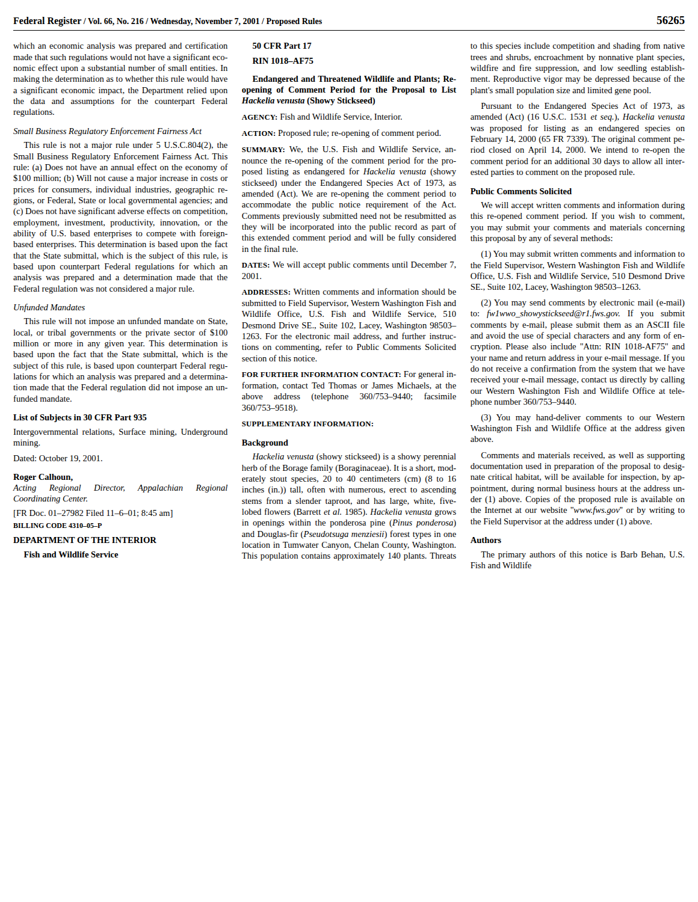Federal Register / Vol. 66, No. 216 / Wednesday, November 7, 2001 / Proposed Rules
56265
which an economic analysis was prepared and certification made that such regulations would not have a significant economic effect upon a substantial number of small entities. In making the determination as to whether this rule would have a significant economic impact, the Department relied upon the data and assumptions for the counterpart Federal regulations.
Small Business Regulatory Enforcement Fairness Act
This rule is not a major rule under 5 U.S.C.804(2), the Small Business Regulatory Enforcement Fairness Act. This rule: (a) Does not have an annual effect on the economy of $100 million; (b) Will not cause a major increase in costs or prices for consumers, individual industries, geographic regions, or Federal, State or local governmental agencies; and (c) Does not have significant adverse effects on competition, employment, investment, productivity, innovation, or the ability of U.S. based enterprises to compete with foreign-based enterprises. This determination is based upon the fact that the State submittal, which is the subject of this rule, is based upon counterpart Federal regulations for which an analysis was prepared and a determination made that the Federal regulation was not considered a major rule.
Unfunded Mandates
This rule will not impose an unfunded mandate on State, local, or tribal governments or the private sector of $100 million or more in any given year. This determination is based upon the fact that the State submittal, which is the subject of this rule, is based upon counterpart Federal regulations for which an analysis was prepared and a determination made that the Federal regulation did not impose an unfunded mandate.
List of Subjects in 30 CFR Part 935
Intergovernmental relations, Surface mining, Underground mining.
Dated: October 19, 2001.
Roger Calhoun,
Acting Regional Director, Appalachian Regional Coordinating Center.
[FR Doc. 01–27982 Filed 11–6–01; 8:45 am]
BILLING CODE 4310–05–P
DEPARTMENT OF THE INTERIOR
Fish and Wildlife Service
50 CFR Part 17
RIN 1018–AF75
Endangered and Threatened Wildlife and Plants; Re-opening of Comment Period for the Proposal to List Hackelia venusta (Showy Stickseed)
AGENCY: Fish and Wildlife Service, Interior.
ACTION: Proposed rule; re-opening of comment period.
SUMMARY: We, the U.S. Fish and Wildlife Service, announce the re-opening of the comment period for the proposed listing as endangered for Hackelia venusta (showy stickseed) under the Endangered Species Act of 1973, as amended (Act). We are re-opening the comment period to accommodate the public notice requirement of the Act. Comments previously submitted need not be resubmitted as they will be incorporated into the public record as part of this extended comment period and will be fully considered in the final rule.
DATES: We will accept public comments until December 7, 2001.
ADDRESSES: Written comments and information should be submitted to Field Supervisor, Western Washington Fish and Wildlife Office, U.S. Fish and Wildlife Service, 510 Desmond Drive SE., Suite 102, Lacey, Washington 98503–1263. For the electronic mail address, and further instructions on commenting, refer to Public Comments Solicited section of this notice.
FOR FURTHER INFORMATION CONTACT: For general information, contact Ted Thomas or James Michaels, at the above address (telephone 360/753–9440; facsimile 360/753–9518).
SUPPLEMENTARY INFORMATION:
Background
Hackelia venusta (showy stickseed) is a showy perennial herb of the Borage family (Boraginaceae). It is a short, moderately stout species, 20 to 40 centimeters (cm) (8 to 16 inches (in.)) tall, often with numerous, erect to ascending stems from a slender taproot, and has large, white, five-lobed flowers (Barrett et al. 1985). Hackelia venusta grows in openings within the ponderosa pine (Pinus ponderosa) and Douglas-fir (Pseudotsuga menziesii) forest types in one location in Tumwater Canyon, Chelan County, Washington. This population contains approximately 140 plants. Threats to this species include competition and shading from native trees and shrubs, encroachment by nonnative plant species, wildfire and fire suppression, and low seedling establishment. Reproductive vigor may be depressed because of the plant's small population size and limited gene pool.
Pursuant to the Endangered Species Act of 1973, as amended (Act) (16 U.S.C. 1531 et seq.), Hackelia venusta was proposed for listing as an endangered species on February 14, 2000 (65 FR 7339). The original comment period closed on April 14, 2000. We intend to re-open the comment period for an additional 30 days to allow all interested parties to comment on the proposed rule.
Public Comments Solicited
We will accept written comments and information during this re-opened comment period. If you wish to comment, you may submit your comments and materials concerning this proposal by any of several methods:
(1) You may submit written comments and information to the Field Supervisor, Western Washington Fish and Wildlife Office, U.S. Fish and Wildlife Service, 510 Desmond Drive SE., Suite 102, Lacey, Washington 98503–1263.
(2) You may send comments by electronic mail (e-mail) to: fw1wwo_showystickseed@r1.fws.gov. If you submit comments by e-mail, please submit them as an ASCII file and avoid the use of special characters and any form of encryption. Please also include ''Attn: RIN 1018-AF75'' and your name and return address in your e-mail message. If you do not receive a confirmation from the system that we have received your e-mail message, contact us directly by calling our Western Washington Fish and Wildlife Office at telephone number 360/753–9440.
(3) You may hand-deliver comments to our Western Washington Fish and Wildlife Office at the address given above.
Comments and materials received, as well as supporting documentation used in preparation of the proposal to designate critical habitat, will be available for inspection, by appointment, during normal business hours at the address under (1) above. Copies of the proposed rule is available on the Internet at our website ''www.fws.gov'' or by writing to the Field Supervisor at the address under (1) above.
Authors
The primary authors of this notice is Barb Behan, U.S. Fish and Wildlife